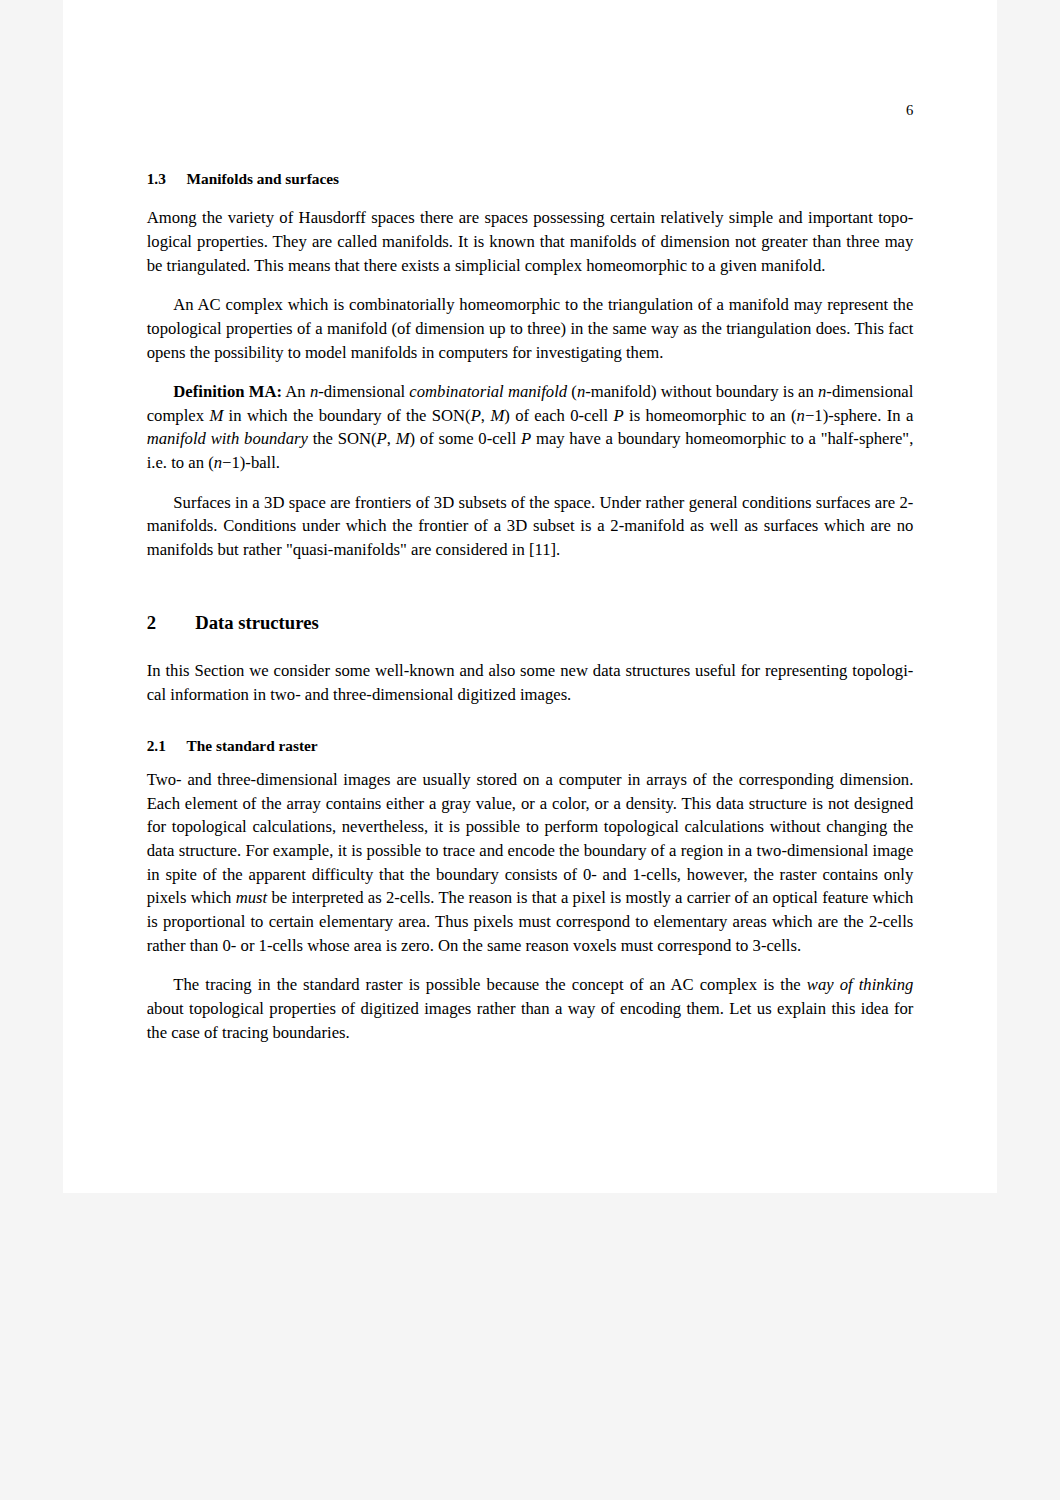6
1.3 Manifolds and surfaces
Among the variety of Hausdorff spaces there are spaces possessing certain relatively simple and important topological properties. They are called manifolds. It is known that manifolds of dimension not greater than three may be triangulated. This means that there exists a simplicial complex homeomorphic to a given manifold.
An AC complex which is combinatorially homeomorphic to the triangulation of a manifold may represent the topological properties of a manifold (of dimension up to three) in the same way as the triangulation does. This fact opens the possibility to model manifolds in computers for investigating them.
Definition MA: An n-dimensional combinatorial manifold (n-manifold) without boundary is an n-dimensional complex M in which the boundary of the SON(P, M) of each 0-cell P is homeomorphic to an (n−1)-sphere. In a manifold with boundary the SON(P, M) of some 0-cell P may have a boundary homeomorphic to a "half-sphere", i.e. to an (n−1)-ball.
Surfaces in a 3D space are frontiers of 3D subsets of the space. Under rather general conditions surfaces are 2-manifolds. Conditions under which the frontier of a 3D subset is a 2-manifold as well as surfaces which are no manifolds but rather "quasi-manifolds" are considered in [11].
2 Data structures
In this Section we consider some well-known and also some new data structures useful for representing topological information in two- and three-dimensional digitized images.
2.1 The standard raster
Two- and three-dimensional images are usually stored on a computer in arrays of the corresponding dimension. Each element of the array contains either a gray value, or a color, or a density. This data structure is not designed for topological calculations, nevertheless, it is possible to perform topological calculations without changing the data structure. For example, it is possible to trace and encode the boundary of a region in a two-dimensional image in spite of the apparent difficulty that the boundary consists of 0- and 1-cells, however, the raster contains only pixels which must be interpreted as 2-cells. The reason is that a pixel is mostly a carrier of an optical feature which is proportional to certain elementary area. Thus pixels must correspond to elementary areas which are the 2-cells rather than 0- or 1-cells whose area is zero. On the same reason voxels must correspond to 3-cells.
The tracing in the standard raster is possible because the concept of an AC complex is the way of thinking about topological properties of digitized images rather than a way of encoding them. Let us explain this idea for the case of tracing boundaries.